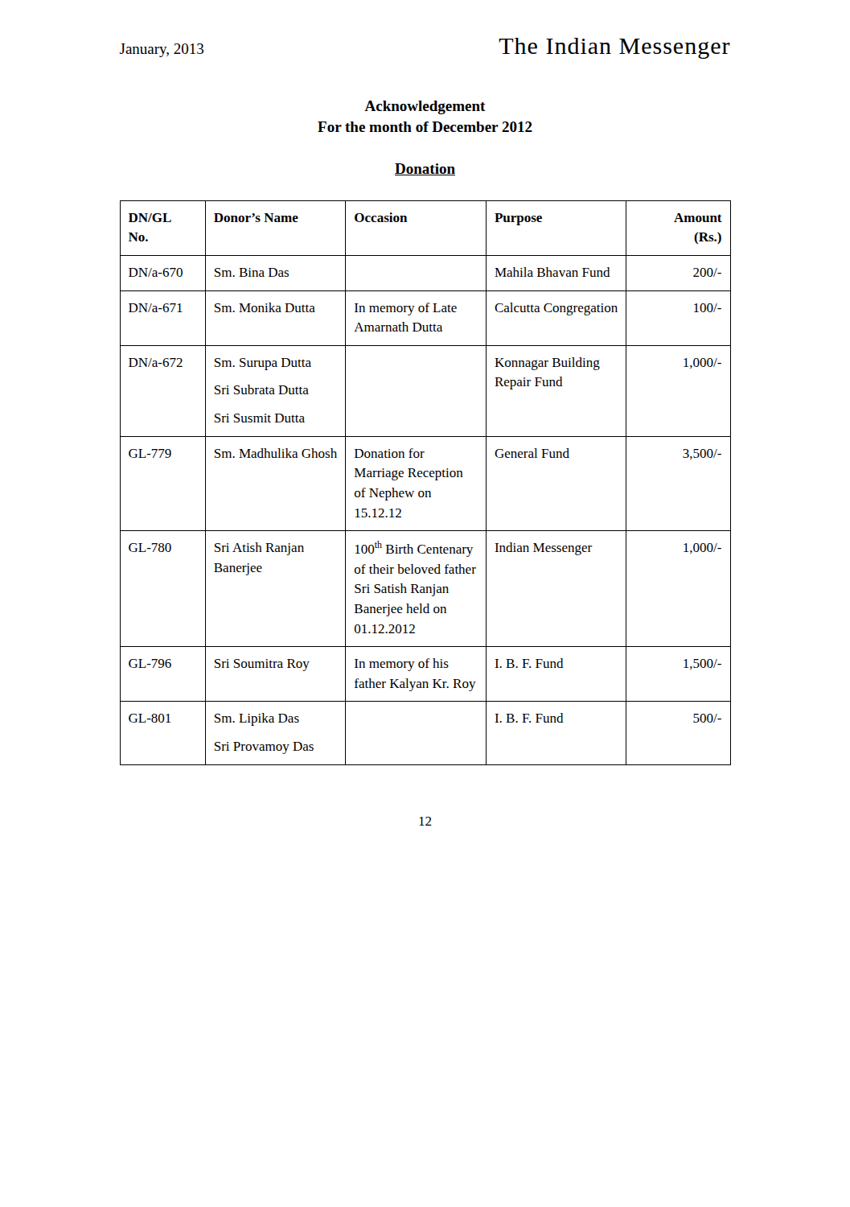January, 2013
The Indian Messenger
Acknowledgement
For the month of December 2012
Donation
| DN/GL No. | Donor’s Name | Occasion | Purpose | Amount (Rs.) |
| --- | --- | --- | --- | --- |
| DN/a-670 | Sm. Bina Das | | Mahila Bhavan Fund | 200/- |
| DN/a-671 | Sm. Monika Dutta | In memory of Late Amarnath Dutta | Calcutta Congregation | 100/- |
| DN/a-672 | Sm. Surupa Dutta Sri Subrata Dutta Sri Susmit Dutta | | Konnagar Building Repair Fund | 1,000/- |
| GL-779 | Sm. Madhulika Ghosh | Donation for Marriage Reception of Nephew on 15.12.12 | General Fund | 3,500/- |
| GL-780 | Sri Atish Ranjan Banerjee | 100 th Birth Centenary of their beloved father Sri Satish Ranjan Banerjee held on 01.12.2012 | Indian Messenger | 1,000/- |
| GL-796 | Sri Soumitra Roy | In memory of his father Kalyan Kr. Roy | I. B. F. Fund | 1,500/- |
| GL-801 | Sm. Lipika Das Sri Provamoy Das | | I. B. F. Fund | 500/- |
12